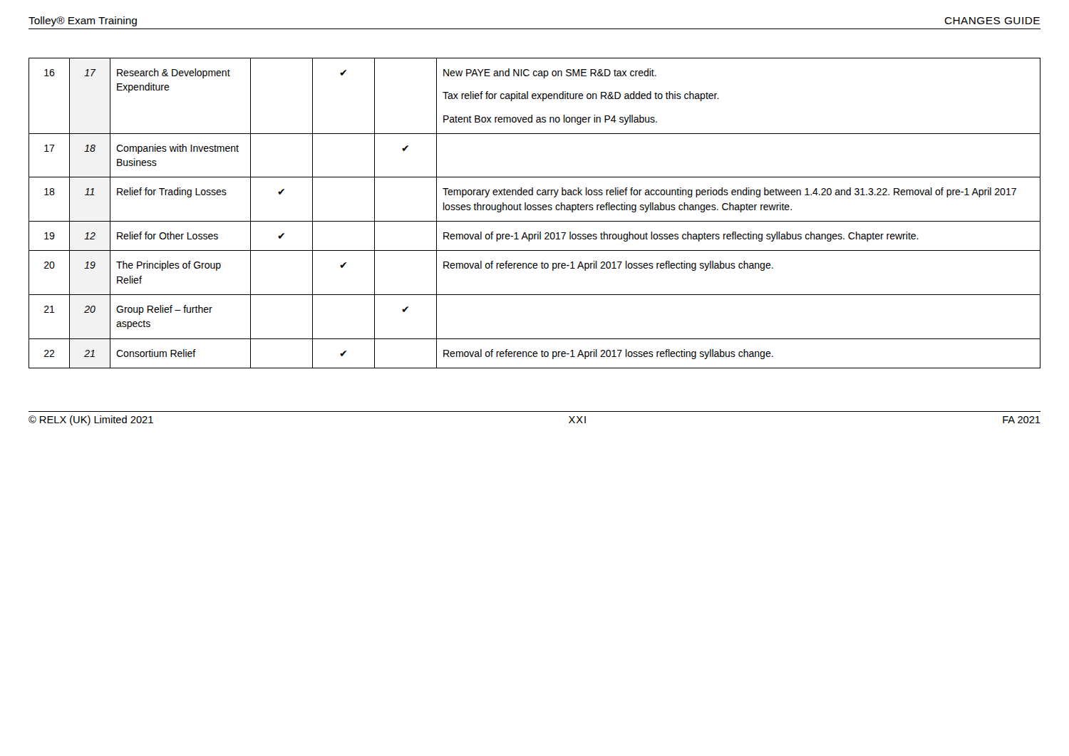Tolley® Exam Training
CHANGES GUIDE
| 16 | 17 | Research & Development Expenditure | | ✔ | | New PAYE and NIC cap on SME R&D tax credit. Tax relief for capital expenditure on R&D added to this chapter. Patent Box removed as no longer in P4 syllabus. |
| 17 | 18 | Companies with Investment Business | | | ✔ | |
| 18 | 11 | Relief for Trading Losses | ✔ | | | Temporary extended carry back loss relief for accounting periods ending between 1.4.20 and 31.3.22. Removal of pre-1 April 2017 losses throughout losses chapters reflecting syllabus changes. Chapter rewrite. |
| 19 | 12 | Relief for Other Losses | ✔ | | | Removal of pre-1 April 2017 losses throughout losses chapters reflecting syllabus changes. Chapter rewrite. |
| 20 | 19 | The Principles of Group Relief | | ✔ | | Removal of reference to pre-1 April 2017 losses reflecting syllabus change. |
| 21 | 20 | Group Relief – further aspects | | | ✔ | |
| 22 | 21 | Consortium Relief | | ✔ | | Removal of reference to pre-1 April 2017 losses reflecting syllabus change. |
© RELX (UK) Limited 2021
XXI
FA 2021